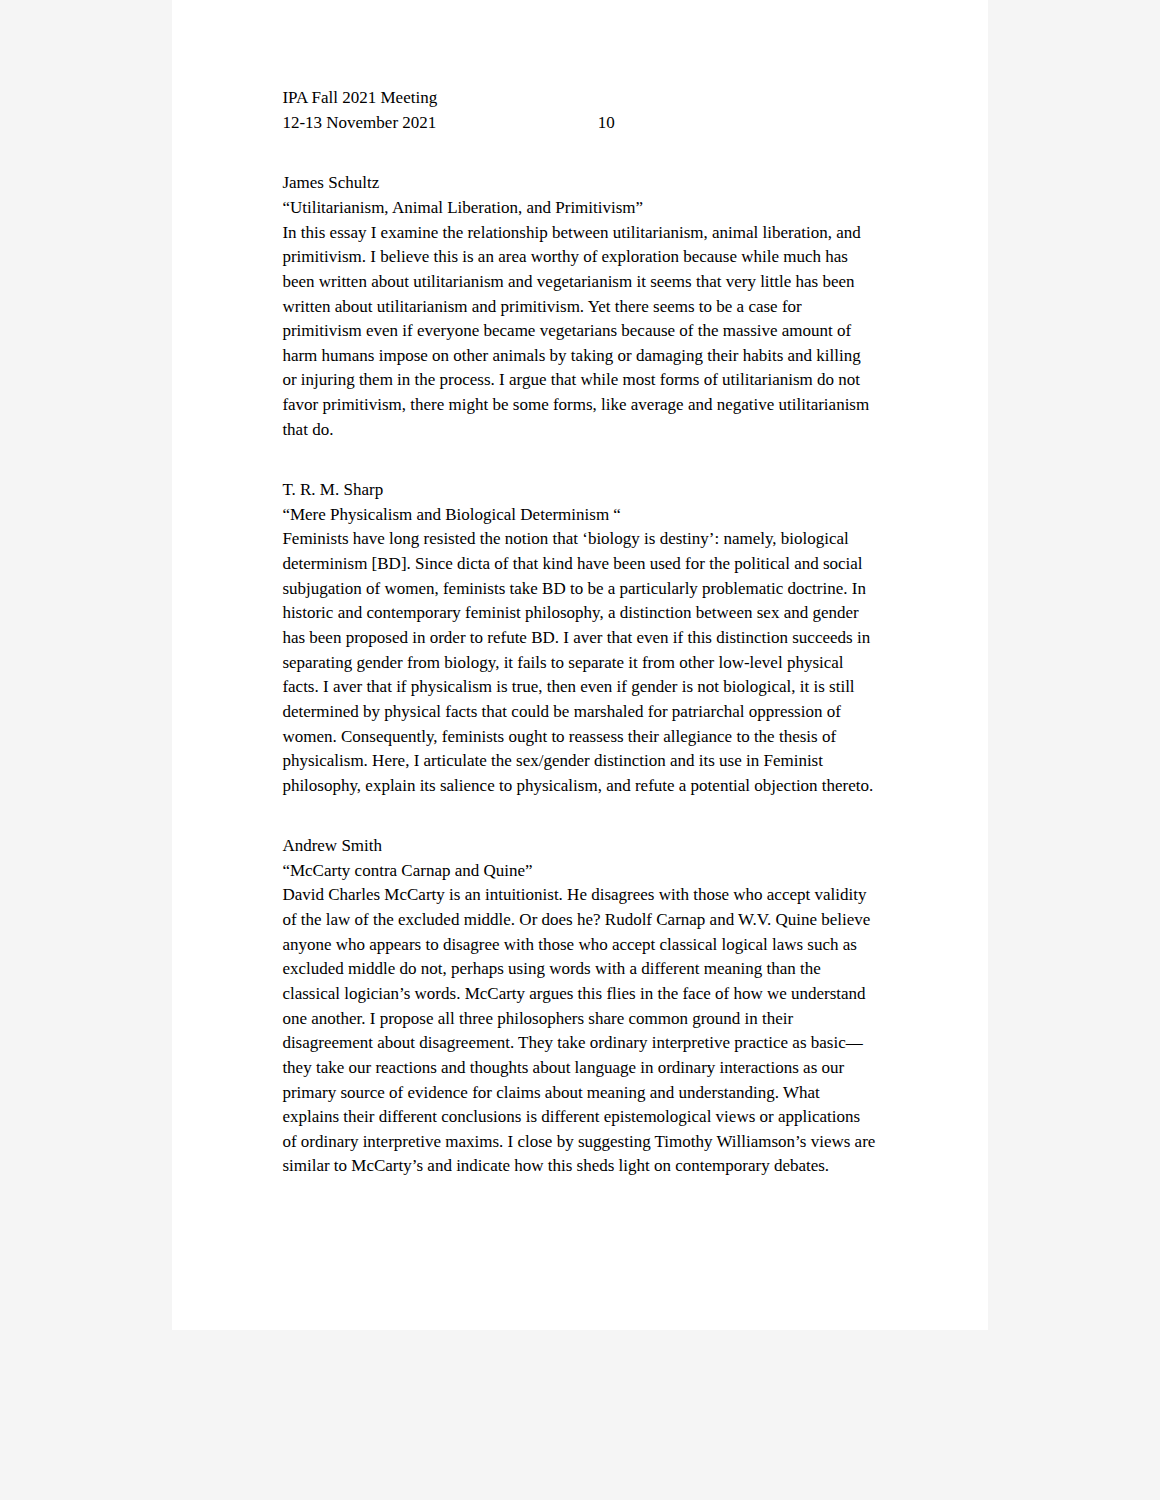IPA Fall 2021 Meeting 12-13 November 2021 10
James Schultz
“Utilitarianism, Animal Liberation, and Primitivism”
In this essay I examine the relationship between utilitarianism, animal liberation, and primitivism. I believe this is an area worthy of exploration because while much has been written about utilitarianism and vegetarianism it seems that very little has been written about utilitarianism and primitivism. Yet there seems to be a case for primitivism even if everyone became vegetarians because of the massive amount of harm humans impose on other animals by taking or damaging their habits and killing or injuring them in the process. I argue that while most forms of utilitarianism do not favor primitivism, there might be some forms, like average and negative utilitarianism that do.
T. R. M. Sharp
“Mere Physicalism and Biological Determinism “
Feminists have long resisted the notion that ‘biology is destiny’: namely, biological determinism [BD]. Since dicta of that kind have been used for the political and social subjugation of women, feminists take BD to be a particularly problematic doctrine. In historic and contemporary feminist philosophy, a distinction between sex and gender has been proposed in order to refute BD. I aver that even if this distinction succeeds in separating gender from biology, it fails to separate it from other low-level physical facts. I aver that if physicalism is true, then even if gender is not biological, it is still determined by physical facts that could be marshaled for patriarchal oppression of women. Consequently, feminists ought to reassess their allegiance to the thesis of physicalism. Here, I articulate the sex/gender distinction and its use in Feminist philosophy, explain its salience to physicalism, and refute a potential objection thereto.
Andrew Smith
“McCarty contra Carnap and Quine”
David Charles McCarty is an intuitionist. He disagrees with those who accept validity of the law of the excluded middle. Or does he? Rudolf Carnap and W.V. Quine believe anyone who appears to disagree with those who accept classical logical laws such as excluded middle do not, perhaps using words with a different meaning than the classical logician’s words. McCarty argues this flies in the face of how we understand one another. I propose all three philosophers share common ground in their disagreement about disagreement. They take ordinary interpretive practice as basic—they take our reactions and thoughts about language in ordinary interactions as our primary source of evidence for claims about meaning and understanding. What explains their different conclusions is different epistemological views or applications of ordinary interpretive maxims. I close by suggesting Timothy Williamson’s views are similar to McCarty’s and indicate how this sheds light on contemporary debates.